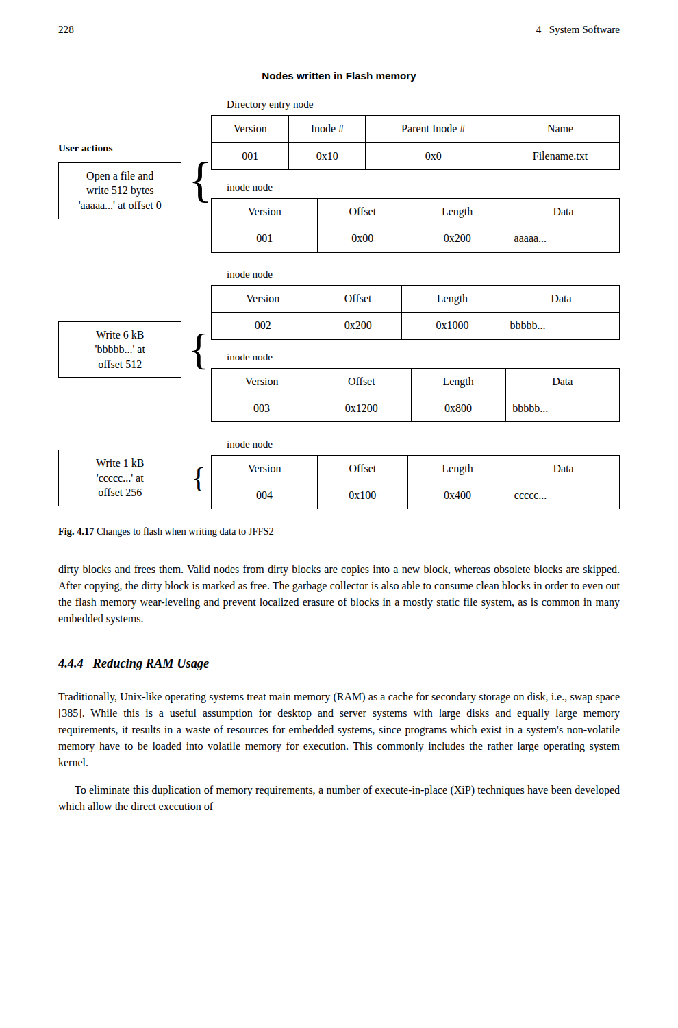228 4 System Software
Nodes written in Flash memory
User actions
Open a file and
write 512 bytes
'aaaaa...' at offset 0
{
Directory entry node
| Version | Inode # | Parent Inode # | Name |
| --- | --- | --- | --- |
| 001 | 0x10 | 0x0 | Filename.txt |
inode node
| Version | Offset | Length | Data |
| --- | --- | --- | --- |
| 001 | 0x00 | 0x200 | aaaaa... |
Write 6 kB
'bbbbb...' at
offset 512
{
inode node
| Version | Offset | Length | Data |
| --- | --- | --- | --- |
| 002 | 0x200 | 0x1000 | bbbbb... |
inode node
| Version | Offset | Length | Data |
| --- | --- | --- | --- |
| 003 | 0x1200 | 0x800 | bbbbb... |
Write 1 kB
'ccccc...' at
offset 256
{
inode node
| Version | Offset | Length | Data |
| --- | --- | --- | --- |
| 004 | 0x100 | 0x400 | ccccc... |
Fig. 4.17 Changes to flash when writing data to JFFS2
dirty blocks and frees them. Valid nodes from dirty blocks are copies into a new block, whereas obsolete blocks are skipped. After copying, the dirty block is marked as free. The garbage collector is also able to consume clean blocks in order to even out the flash memory wear-leveling and prevent localized erasure of blocks in a mostly static file system, as is common in many embedded systems.
4.4.4 Reducing RAM Usage
Traditionally, Unix-like operating systems treat main memory (RAM) as a cache for secondary storage on disk, i.e., swap space [385]. While this is a useful assumption for desktop and server systems with large disks and equally large memory requirements, it results in a waste of resources for embedded systems, since programs which exist in a system's non-volatile memory have to be loaded into volatile memory for execution. This commonly includes the rather large operating system kernel.
To eliminate this duplication of memory requirements, a number of execute-in-place (XiP) techniques have been developed which allow the direct execution of